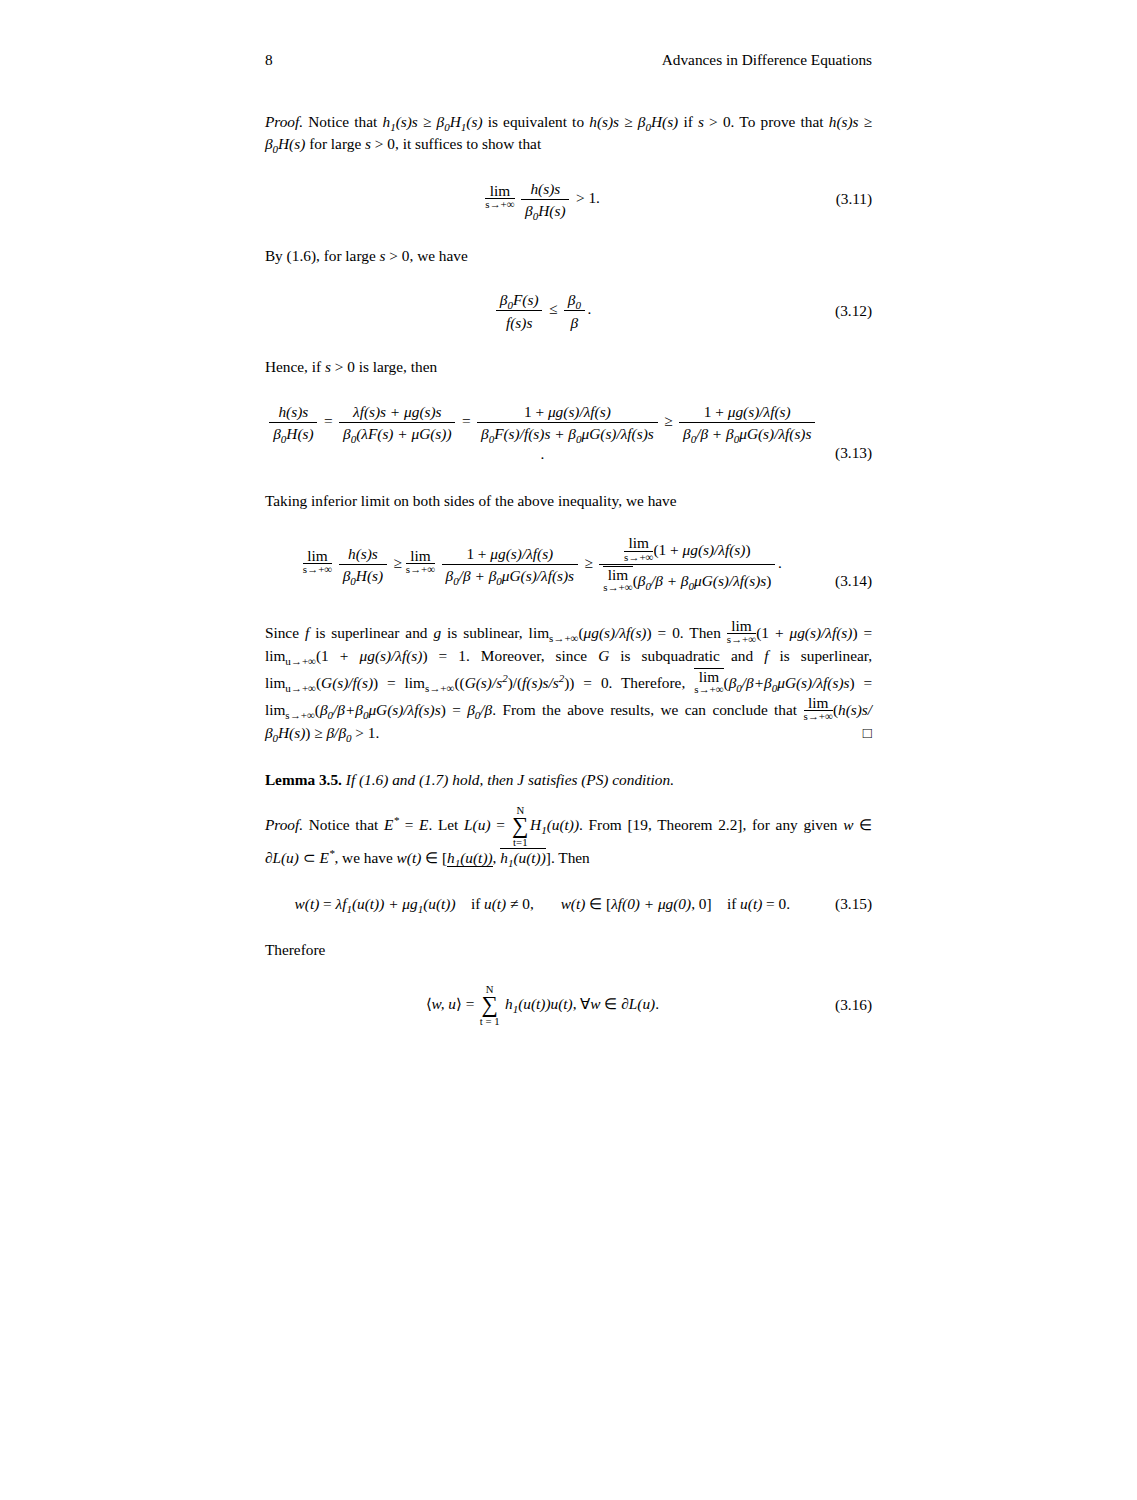8 Advances in Difference Equations
Proof. Notice that h1(s)s ≥ β0H1(s) is equivalent to h(s)s ≥ β0H(s) if s > 0. To prove that h(s)s ≥ β0H(s) for large s > 0, it suffices to show that
lim s→+∞ h(s)s β0H(s) > 1.
(3.11)
By (1.6), for large s > 0, we have
β0F(s) f(s)s ≤ β0 β.
(3.12)
Hence, if s > 0 is large, then
h(s)s β0H(s) = λf(s)s + μg(s)s β0(λF(s) + μG(s)) = 1 + μg(s)/λf(s) β0F(s)/f(s)s + β0μG(s)/λf(s)s ≥ 1 + μg(s)/λf(s) β0/β + β0μG(s)/λf(s)s.
(3.13)
Taking inferior limit on both sides of the above inequality, we have
lim s→+∞ h(s)s β0H(s) ≥ lim s→+∞ 1 + μg(s)/λf(s) β0/β + β0μG(s)/λf(s)s ≥ lim s→+∞(1 + μg(s)/λf(s)) lim s→+∞(β0/β + β0μG(s)/λf(s)s).
(3.14)
Since f is superlinear and g is sublinear, lims→+∞(μg(s)/λf(s)) = 0. Then lim s→+∞(1 + μg(s)/λf(s)) = limu→+∞(1 + μg(s)/λf(s)) = 1. Moreover, since G is subquadratic and f is superlinear, limu→+∞(G(s)/f(s)) = lims→+∞((G(s)/s2)/(f(s)s/s2)) = 0. Therefore, lim s→+∞(β0/β+β0μG(s)/λf(s)s) = lims→+∞(β0/β+β0μG(s)/λf(s)s) = β0/β. From the above results, we can conclude that lim s→+∞(h(s)s/β0H(s)) ≥ β/β0 > 1.□
Lemma 3.5. If (1.6) and (1.7) hold, then J satisfies (PS) condition.
Proof. Notice that E* = E. Let L(u) = N∑t=1 H1(u(t)). From [19, Theorem 2.2], for any given w ∈ ∂L(u) ⊂ E*, we have w(t) ∈ [h1(u(t)), h1(u(t))]. Then
w(t) = λf1(u(t)) + μg1(u(t)) if u(t) ≠ 0, w(t) ∈ [λf(0) + μg(0), 0] if u(t) = 0.
(3.15)
Therefore
⟨w, u⟩ = N∑t = 1 h1(u(t))u(t), ∀w ∈ ∂L(u).
(3.16)